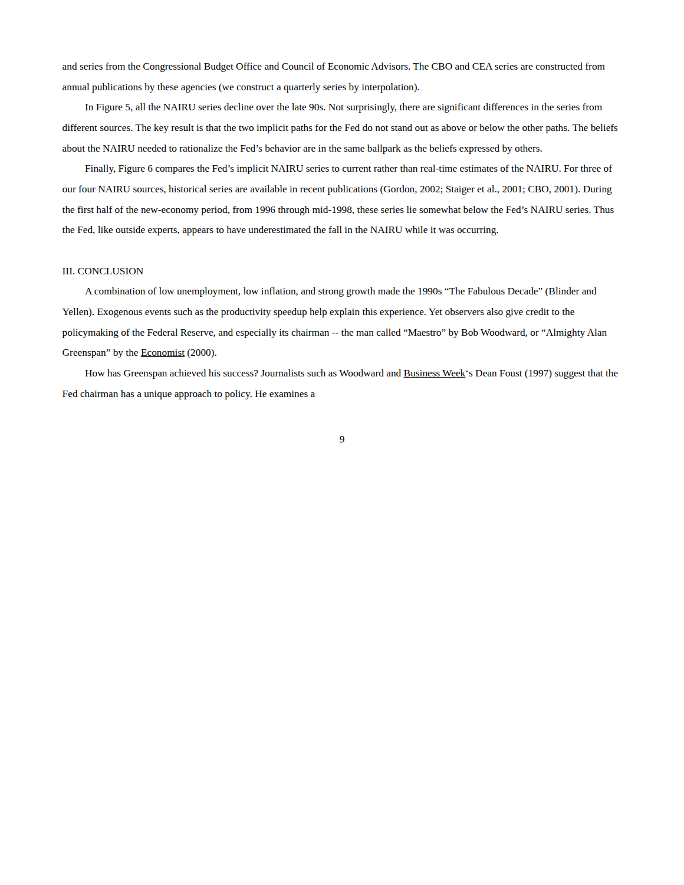and series from the Congressional Budget Office and Council of Economic Advisors. The CBO and CEA series are constructed from annual publications by these agencies (we construct a quarterly series by interpolation).
In Figure 5, all the NAIRU series decline over the late 90s. Not surprisingly, there are significant differences in the series from different sources. The key result is that the two implicit paths for the Fed do not stand out as above or below the other paths. The beliefs about the NAIRU needed to rationalize the Fed’s behavior are in the same ballpark as the beliefs expressed by others.
Finally, Figure 6 compares the Fed’s implicit NAIRU series to current rather than real-time estimates of the NAIRU. For three of our four NAIRU sources, historical series are available in recent publications (Gordon, 2002; Staiger et al., 2001; CBO, 2001). During the first half of the new-economy period, from 1996 through mid-1998, these series lie somewhat below the Fed’s NAIRU series. Thus the Fed, like outside experts, appears to have underestimated the fall in the NAIRU while it was occurring.
III. CONCLUSION
A combination of low unemployment, low inflation, and strong growth made the 1990s “The Fabulous Decade” (Blinder and Yellen). Exogenous events such as the productivity speedup help explain this experience. Yet observers also give credit to the policymaking of the Federal Reserve, and especially its chairman -- the man called “Maestro” by Bob Woodward, or “Almighty Alan Greenspan” by the Economist (2000).
How has Greenspan achieved his success? Journalists such as Woodward and Business Week‘s Dean Foust (1997) suggest that the Fed chairman has a unique approach to policy. He examines a
9